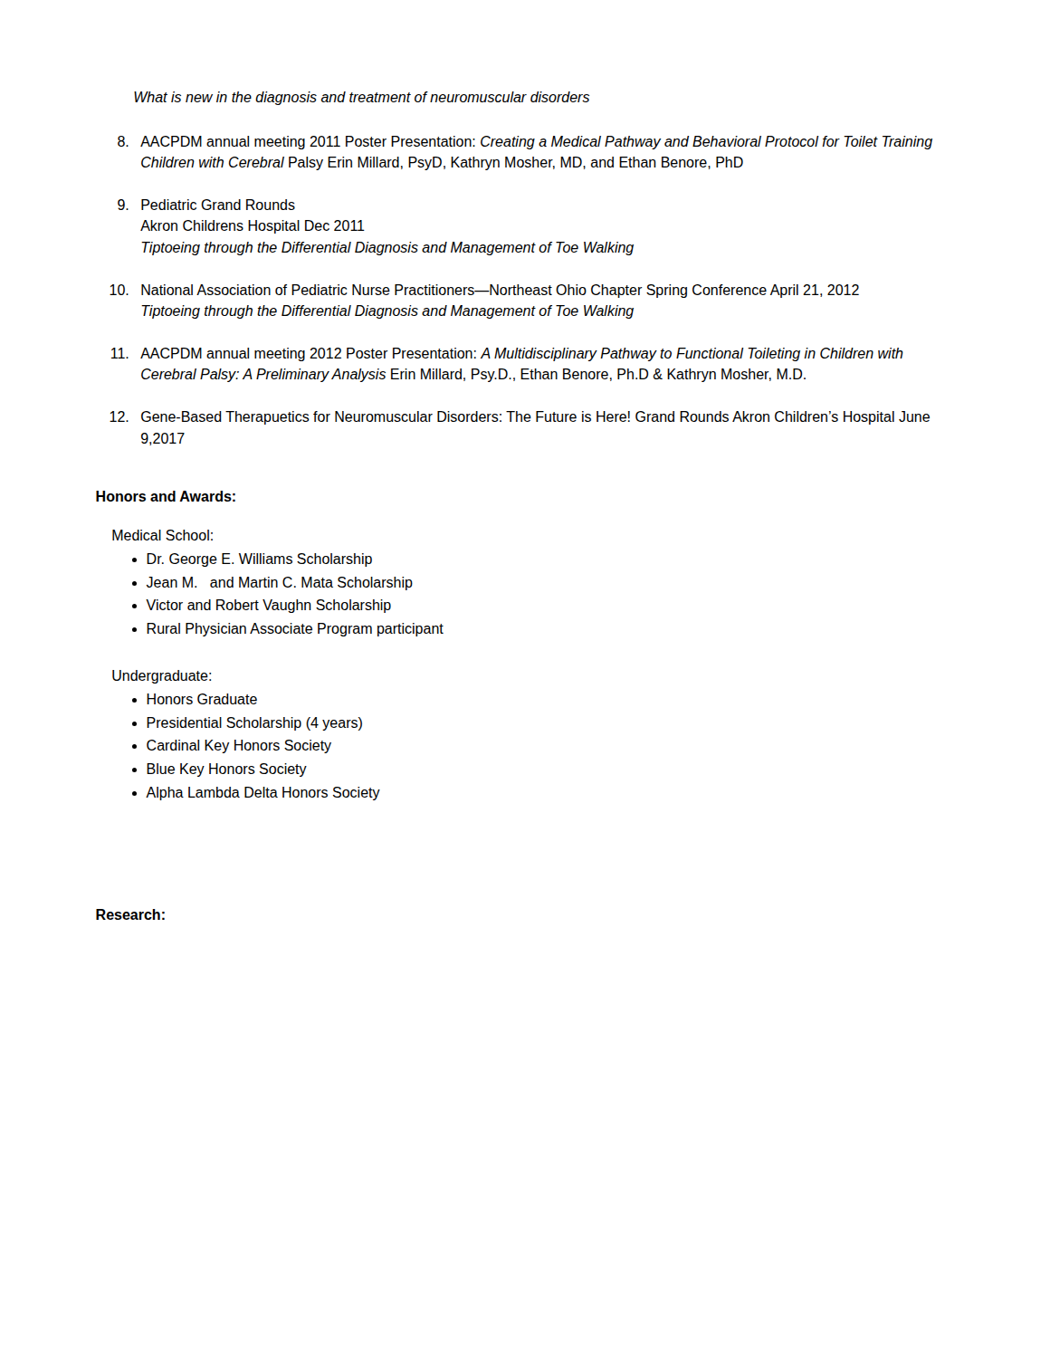What is new in the diagnosis and treatment of neuromuscular disorders
AACPDM annual meeting 2011 Poster Presentation: Creating a Medical Pathway and Behavioral Protocol for Toilet Training Children with Cerebral Palsy Erin Millard, PsyD, Kathryn Mosher, MD, and Ethan Benore, PhD
Pediatric Grand Rounds
Akron Childrens Hospital Dec 2011
Tiptoeing through the Differential Diagnosis and Management of Toe Walking
National Association of Pediatric Nurse Practitioners—Northeast Ohio Chapter Spring Conference April 21, 2012
Tiptoeing through the Differential Diagnosis and Management of Toe Walking
AACPDM annual meeting 2012 Poster Presentation: A Multidisciplinary Pathway to Functional Toileting in Children with Cerebral Palsy: A Preliminary Analysis Erin Millard, Psy.D., Ethan Benore, Ph.D & Kathryn Mosher, M.D.
Gene-Based Therapuetics for Neuromuscular Disorders: The Future is Here! Grand Rounds Akron Children’s Hospital June 9,2017
Honors and Awards:
Medical School:
Dr. George E. Williams Scholarship
Jean M. and Martin C. Mata Scholarship
Victor and Robert Vaughn Scholarship
Rural Physician Associate Program participant
Undergraduate:
Honors Graduate
Presidential Scholarship (4 years)
Cardinal Key Honors Society
Blue Key Honors Society
Alpha Lambda Delta Honors Society
Research: